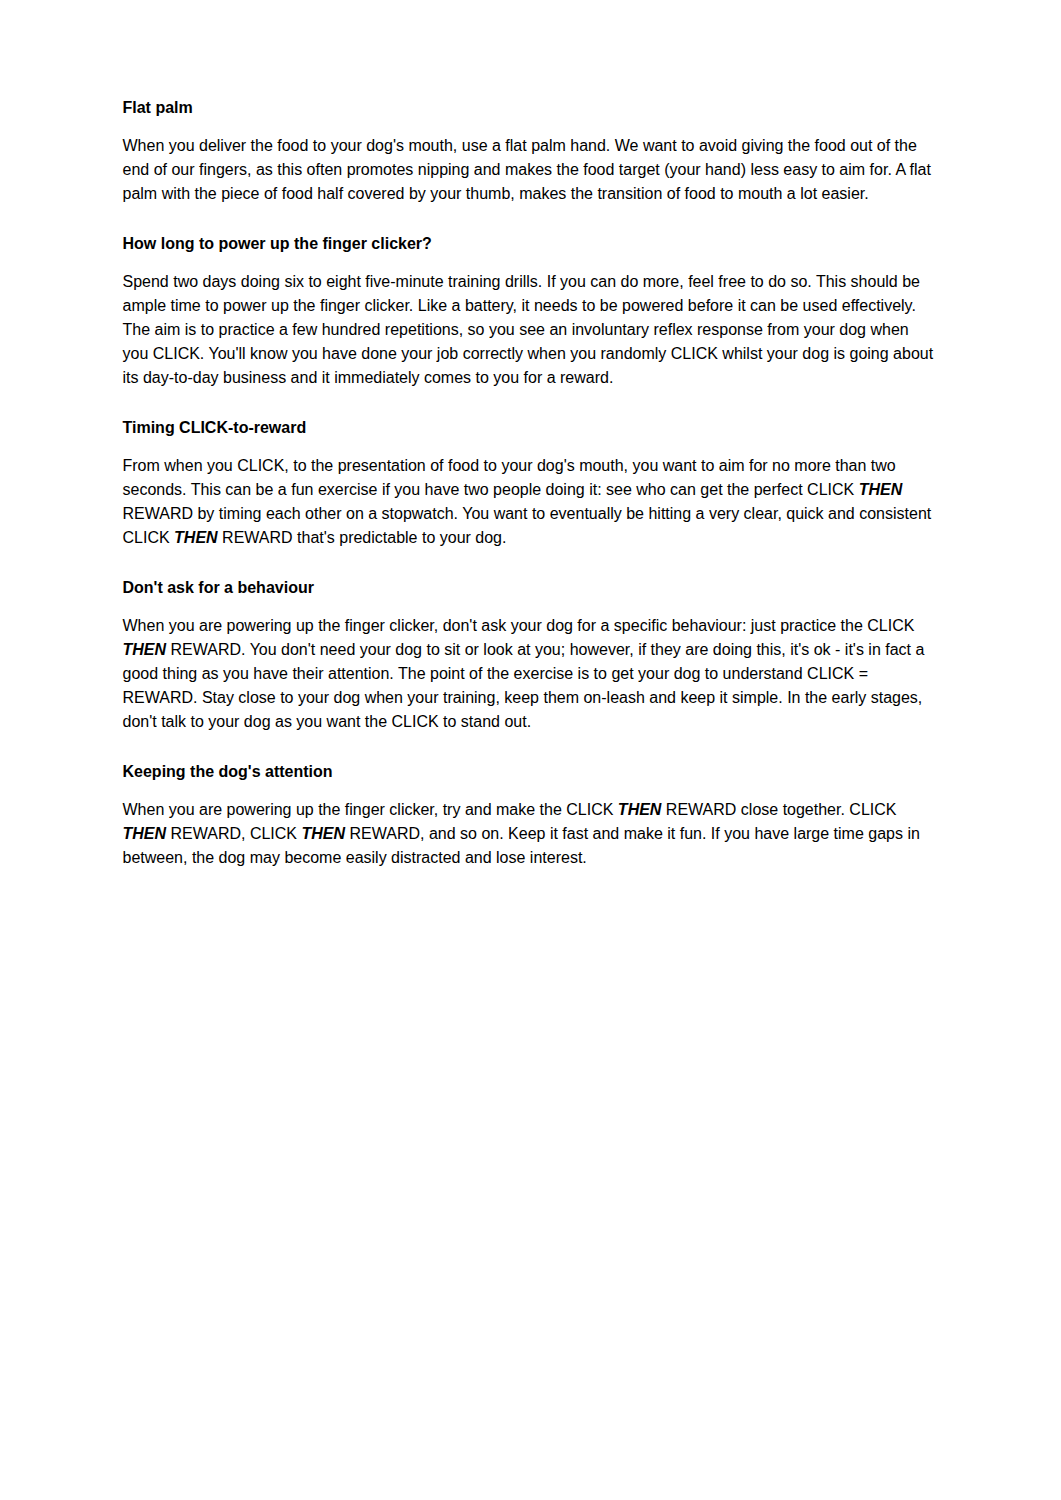Flat palm
When you deliver the food to your dog's mouth, use a flat palm hand. We want to avoid giving the food out of the end of our fingers, as this often promotes nipping and makes the food target (your hand) less easy to aim for. A flat palm with the piece of food half covered by your thumb, makes the transition of food to mouth a lot easier.
How long to power up the finger clicker?
Spend two days doing six to eight five-minute training drills. If you can do more, feel free to do so. This should be ample time to power up the finger clicker. Like a battery, it needs to be powered before it can be used effectively. The aim is to practice a few hundred repetitions, so you see an involuntary reflex response from your dog when you CLICK. You'll know you have done your job correctly when you randomly CLICK whilst your dog is going about its day-to-day business and it immediately comes to you for a reward.
Timing CLICK-to-reward
From when you CLICK, to the presentation of food to your dog's mouth, you want to aim for no more than two seconds. This can be a fun exercise if you have two people doing it: see who can get the perfect CLICK THEN REWARD by timing each other on a stopwatch. You want to eventually be hitting a very clear, quick and consistent CLICK THEN REWARD that's predictable to your dog.
Don't ask for a behaviour
When you are powering up the finger clicker, don't ask your dog for a specific behaviour: just practice the CLICK THEN REWARD. You don't need your dog to sit or look at you; however, if they are doing this, it's ok - it's in fact a good thing as you have their attention. The point of the exercise is to get your dog to understand CLICK = REWARD. Stay close to your dog when your training, keep them on-leash and keep it simple. In the early stages, don't talk to your dog as you want the CLICK to stand out.
Keeping the dog's attention
When you are powering up the finger clicker, try and make the CLICK THEN REWARD close together. CLICK THEN REWARD, CLICK THEN REWARD, and so on. Keep it fast and make it fun. If you have large time gaps in between, the dog may become easily distracted and lose interest.